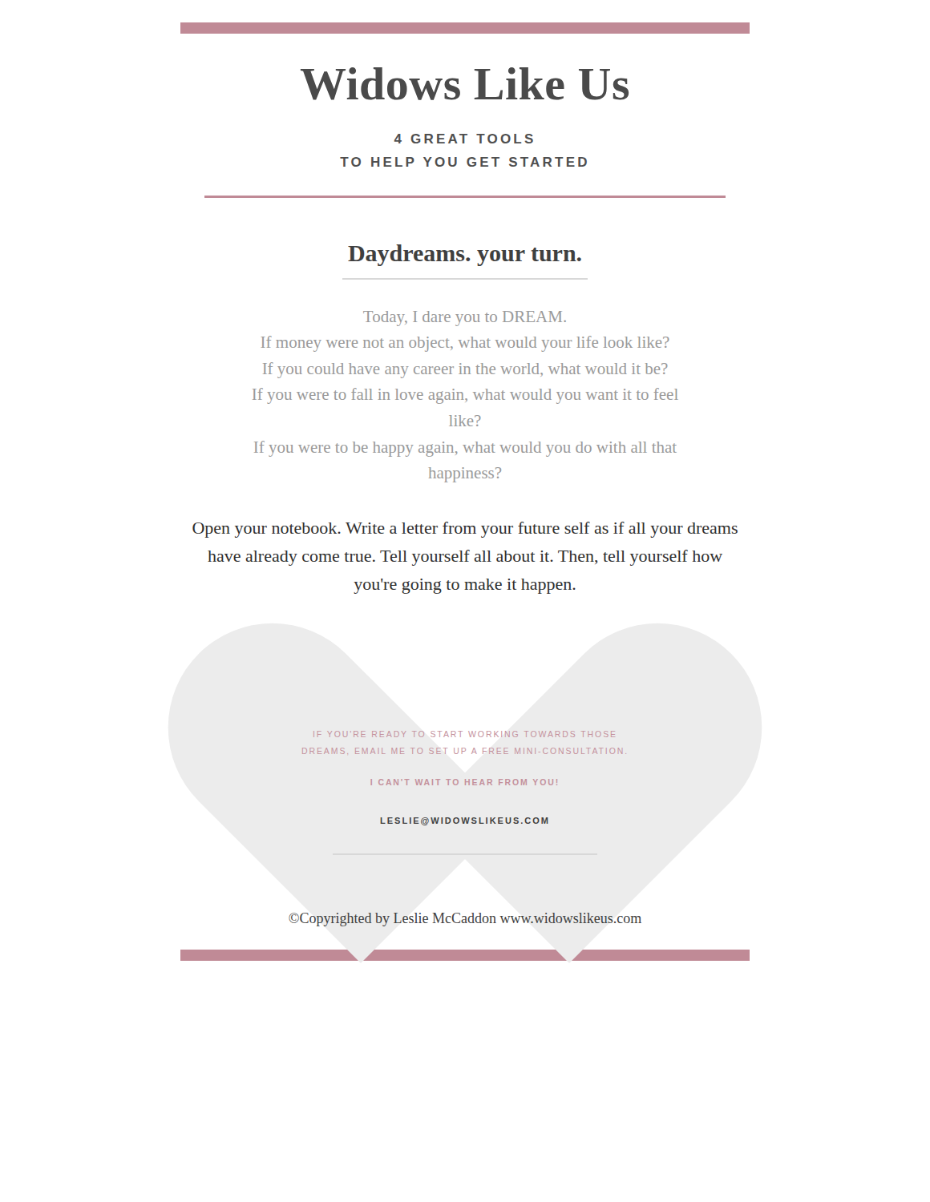Widows Like Us
4 Great Tools
To Help You Get Started
Daydreams. your turn.
Today, I dare you to DREAM.
If money were not an object, what would your life look like?
If you could have any career in the world, what would it be?
If you were to fall in love again, what would you want it to feel like?
If you were to be happy again, what would you do with all that happiness?
Open your notebook. Write a letter from your future self as if all your dreams have already come true. Tell yourself all about it. Then, tell yourself how you're going to make it happen.
If you're ready to start working towards those dreams, email me to set up a free mini-consultation.
I can't wait to hear from you!
leslie@widowslikeus.com
©Copyrighted by Leslie McCaddon www.widowslikeus.com